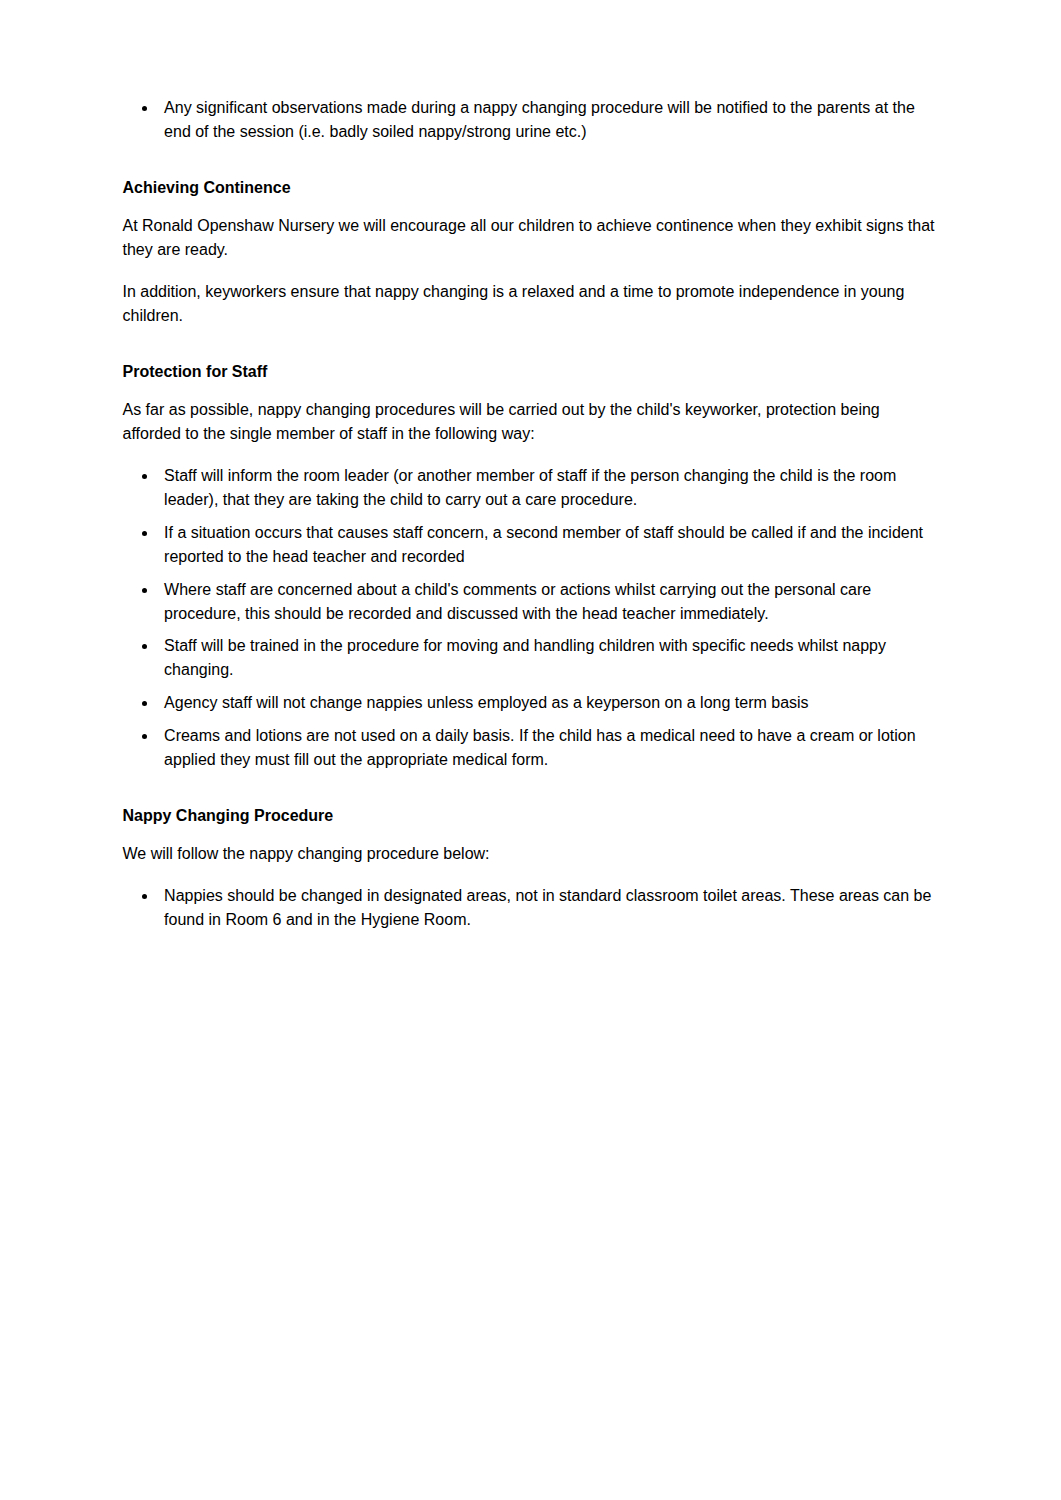Any significant observations made during a nappy changing procedure will be notified to the parents at the end of the session (i.e. badly soiled nappy/strong urine etc.)
Achieving Continence
At Ronald Openshaw Nursery we will encourage all our children to achieve continence when they exhibit signs that they are ready.
In addition, keyworkers ensure that nappy changing is a relaxed and a time to promote independence in young children.
Protection for Staff
As far as possible, nappy changing procedures will be carried out by the child's keyworker, protection being afforded to the single member of staff in the following way:
Staff will inform the room leader (or another member of staff if the person changing the child is the room leader), that they are taking the child to carry out a care procedure.
If a situation occurs that causes staff concern, a second member of staff should be called if and the incident reported to the head teacher and recorded
Where staff are concerned about a child's comments or actions whilst carrying out the personal care procedure, this should be recorded and discussed with the head teacher immediately.
Staff will be trained in the procedure for moving and handling children with specific needs whilst nappy changing.
Agency staff will not change nappies unless employed as a keyperson on a long term basis
Creams and lotions are not used on a daily basis. If the child has a medical need to have a cream or lotion applied they must fill out the appropriate medical form.
Nappy Changing Procedure
We will follow the nappy changing procedure below:
Nappies should be changed in designated areas, not in standard classroom toilet areas. These areas can be found in Room 6 and in the Hygiene Room.